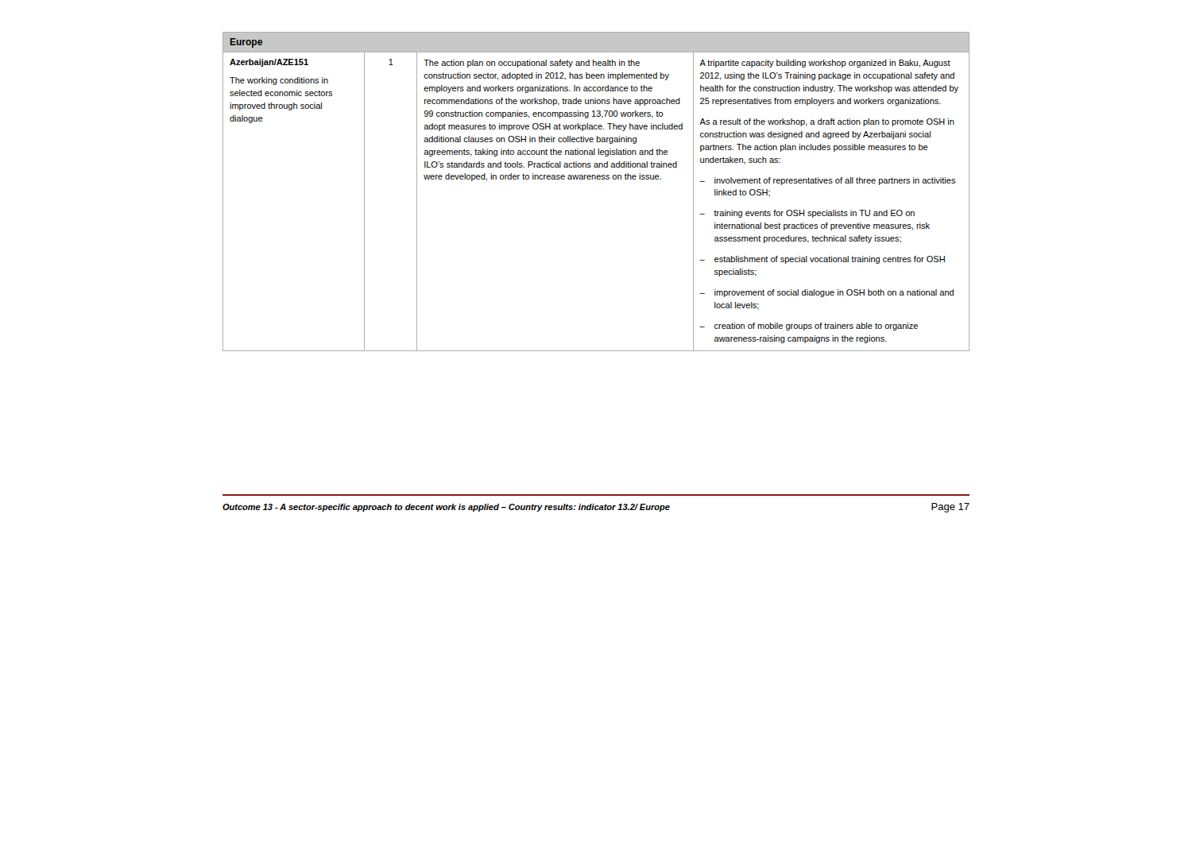| Europe |
| Azerbaijan/AZE151 The working conditions in selected economic sectors improved through social dialogue | 1 | The action plan on occupational safety and health in the construction sector, adopted in 2012, has been implemented by employers and workers organizations. In accordance to the recommendations of the workshop, trade unions have approached 99 construction companies, encompassing 13,700 workers, to adopt measures to improve OSH at workplace. They have included additional clauses on OSH in their collective bargaining agreements, taking into account the national legislation and the ILO’s standards and tools. Practical actions and additional trained were developed, in order to increase awareness on the issue. | A tripartite capacity building workshop organized in Baku, August 2012, using the ILO’s Training package in occupational safety and health for the construction industry. The workshop was attended by 25 representatives from employers and workers organizations. As a result of the workshop, a draft action plan to promote OSH in construction was designed and agreed by Azerbaijani social partners. The action plan includes possible measures to be undertaken, such as: involvement of representatives of all three partners in activities linked to OSH; training events for OSH specialists in TU and EO on international best practices of preventive measures, risk assessment procedures, technical safety issues; establishment of special vocational training centres for OSH specialists; improvement of social dialogue in OSH both on a national and local levels; creation of mobile groups of trainers able to organize awareness-raising campaigns in the regions. |
Outcome 13 - A sector-specific approach to decent work is applied – Country results: indicator 13.2/ Europe
Page 17